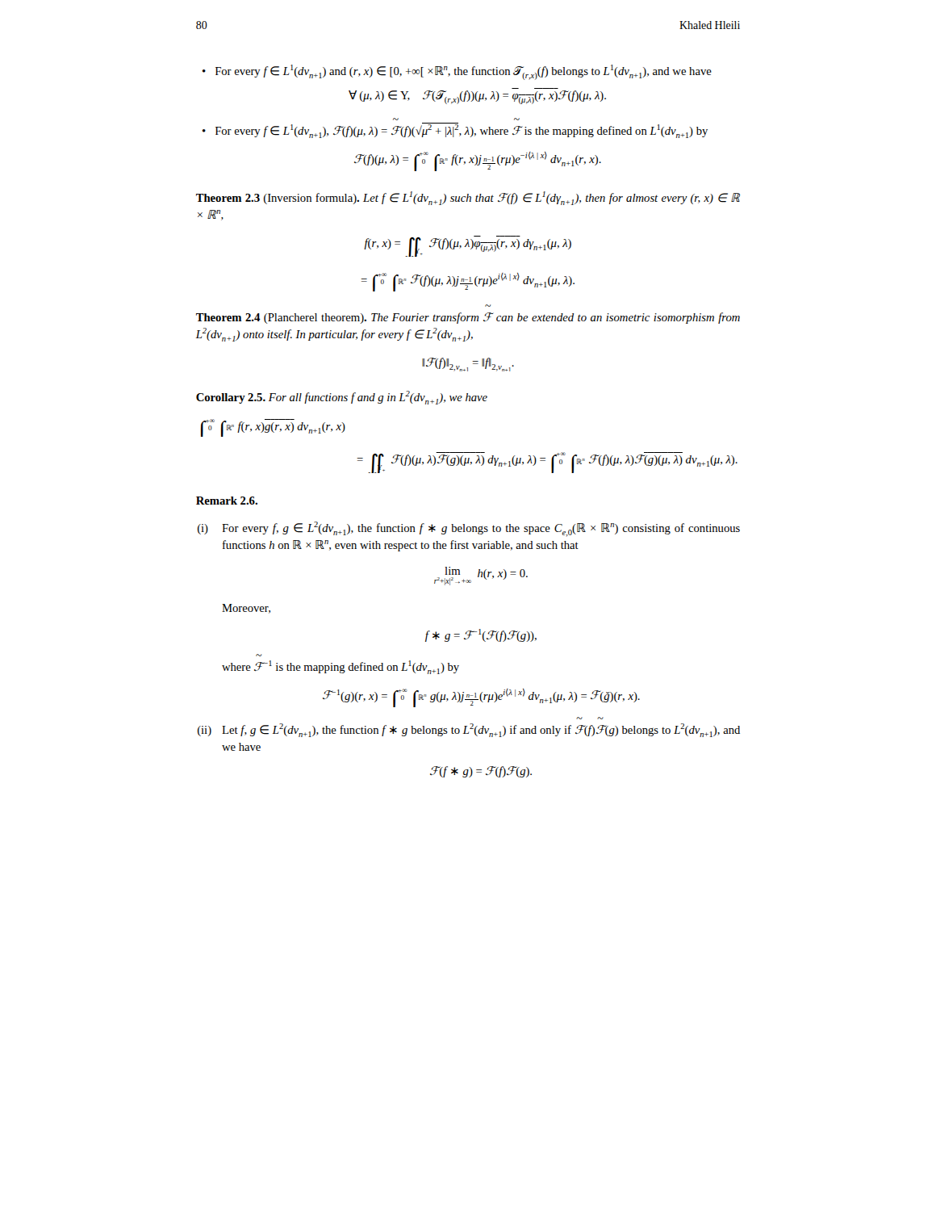80 Khaled Hleili
For every f ∈ L1(dνn+1) and (r, x) ∈ [0, +∞[ ×ℝn, the function 𝒯(r,x)(f) belongs to L1(dνn+1), and we have
∀ (μ, λ) ∈ Υ, ℱ(𝒯(r,x)(f))(μ, λ) = φ(μ,λ)(r, x) ℱ(f)(μ, λ).
For every f ∈ L1(dνn+1), ℱ(f)(μ, λ) = ℱ(f)(√μ2 + |λ|2, λ), where ℱ is the mapping defined on L1(dνn+1) by
ℱ(f)(μ, λ) = ∫+∞0 ∫ ℝn f(r, x)jn−12(rμ)e−i⟨λ | x⟩ dνn+1(r, x).
Theorem 2.3 (Inversion formula). Let f ∈ L1(dνn+1) such that ℱ(f) ∈ L1(dγn+1), then for almost every (r, x) ∈ ℝ × ℝn,
f(r, x) = ∬Υ+ ℱ(f)(μ, λ)φ(μ,λ)(r, x) dγn+1(μ, λ)
= ∫+∞0 ∫ ℝn ℱ(f)(μ, λ)jn−12(rμ)ei⟨λ | x⟩ dνn+1(μ, λ).
Theorem 2.4 (Plancherel theorem). The Fourier transform ℱ can be extended to an isometric isomorphism from L2(dνn+1) onto itself. In particular, for every f ∈ L2(dνn+1),
‖ℱ(f)‖2,νn+1 = ‖f‖2,νn+1.
Corollary 2.5. For all functions f and g in L2(dνn+1), we have
∫+∞0 ∫ ℝn f(r, x)g(r, x) dνn+1(r, x)
= ∬Υ+ ℱ(f)(μ, λ)ℱ(g)(μ, λ) dγn+1(μ, λ) = ∫+∞0 ∫ ℝn ℱ(f)(μ, λ)ℱ(g)(μ, λ) dνn+1(μ, λ).
Remark 2.6.
For every f, g ∈ L2(dνn+1), the function f ∗ g belongs to the space Ce,0(ℝ × ℝn) consisting of continuous functions h on ℝ × ℝn, even with respect to the first variable, and such that
lim r2+|x|2→+∞ h(r, x) = 0.
Moreover,
f ∗ g = ℱ−1(ℱ(f)ℱ(g)),
where ℱ−1 is the mapping defined on L1(dνn+1) by
ℱ−1(g)(r, x) = ∫+∞0 ∫ ℝn g(μ, λ)jn−12(rμ)ei⟨λ | x⟩ dνn+1(μ, λ) = ℱ(ǧ)(r, x).
Let f, g ∈ L2(dνn+1), the function f ∗ g belongs to L2(dνn+1) if and only if ℱ(f)ℱ(g) belongs to L2(dνn+1), and we have
ℱ(f ∗ g) = ℱ(f)ℱ(g).